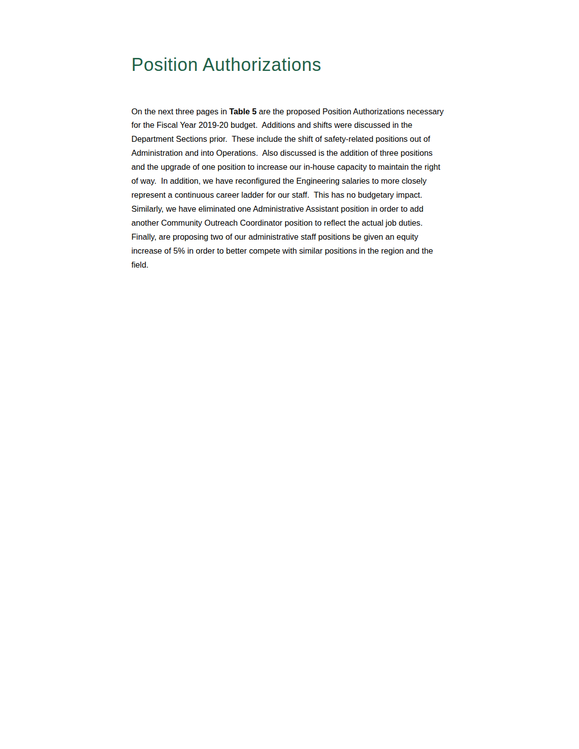Position Authorizations
On the next three pages in Table 5 are the proposed Position Authorizations necessary for the Fiscal Year 2019-20 budget. Additions and shifts were discussed in the Department Sections prior. These include the shift of safety-related positions out of Administration and into Operations. Also discussed is the addition of three positions and the upgrade of one position to increase our in-house capacity to maintain the right of way. In addition, we have reconfigured the Engineering salaries to more closely represent a continuous career ladder for our staff. This has no budgetary impact. Similarly, we have eliminated one Administrative Assistant position in order to add another Community Outreach Coordinator position to reflect the actual job duties. Finally, are proposing two of our administrative staff positions be given an equity increase of 5% in order to better compete with similar positions in the region and the field.